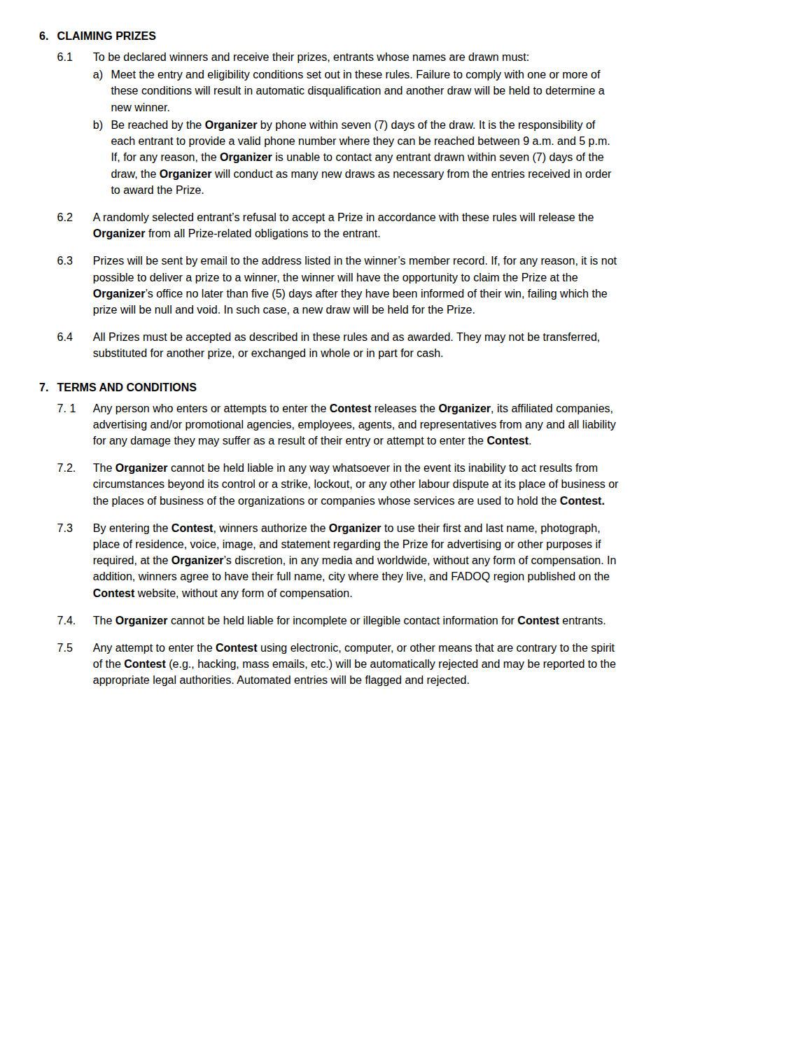6. CLAIMING PRIZES
6.1
To be declared winners and receive their prizes, entrants whose names are drawn must:
a)
Meet the entry and eligibility conditions set out in these rules. Failure to comply with one or more of these conditions will result in automatic disqualification and another draw will be held to determine a new winner.
b)
Be reached by the Organizer by phone within seven (7) days of the draw. It is the responsibility of each entrant to provide a valid phone number where they can be reached between 9 a.m. and 5 p.m. If, for any reason, the Organizer is unable to contact any entrant drawn within seven (7) days of the draw, the Organizer will conduct as many new draws as necessary from the entries received in order to award the Prize.
6.2
A randomly selected entrant’s refusal to accept a Prize in accordance with these rules will release the Organizer from all Prize-related obligations to the entrant.
6.3
Prizes will be sent by email to the address listed in the winner’s member record. If, for any reason, it is not possible to deliver a prize to a winner, the winner will have the opportunity to claim the Prize at the Organizer’s office no later than five (5) days after they have been informed of their win, failing which the prize will be null and void. In such case, a new draw will be held for the Prize.
6.4
All Prizes must be accepted as described in these rules and as awarded. They may not be transferred, substituted for another prize, or exchanged in whole or in part for cash.
7. TERMS AND CONDITIONS
7. 1
Any person who enters or attempts to enter the Contest releases the Organizer, its affiliated companies, advertising and/or promotional agencies, employees, agents, and representatives from any and all liability for any damage they may suffer as a result of their entry or attempt to enter the Contest.
7.2.
The Organizer cannot be held liable in any way whatsoever in the event its inability to act results from circumstances beyond its control or a strike, lockout, or any other labour dispute at its place of business or the places of business of the organizations or companies whose services are used to hold the Contest.
7.3
By entering the Contest, winners authorize the Organizer to use their first and last name, photograph, place of residence, voice, image, and statement regarding the Prize for advertising or other purposes if required, at the Organizer’s discretion, in any media and worldwide, without any form of compensation. In addition, winners agree to have their full name, city where they live, and FADOQ region published on the Contest website, without any form of compensation.
7.4.
The Organizer cannot be held liable for incomplete or illegible contact information for Contest entrants.
7.5
Any attempt to enter the Contest using electronic, computer, or other means that are contrary to the spirit of the Contest (e.g., hacking, mass emails, etc.) will be automatically rejected and may be reported to the appropriate legal authorities. Automated entries will be flagged and rejected.